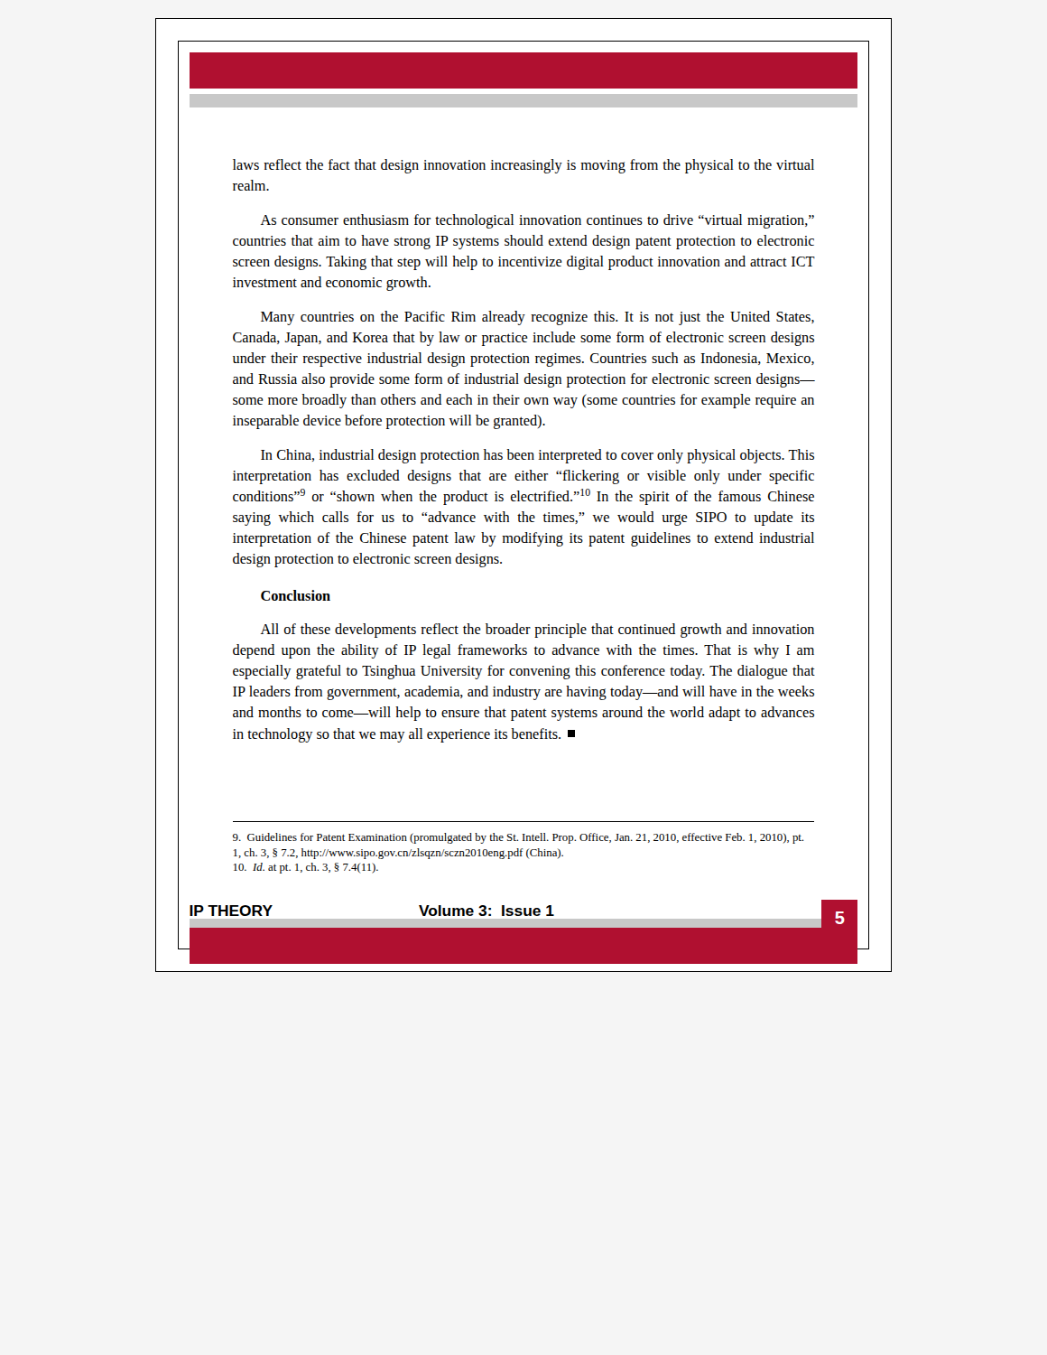laws reflect the fact that design innovation increasingly is moving from the physical to the virtual realm.
As consumer enthusiasm for technological innovation continues to drive “virtual migration,” countries that aim to have strong IP systems should extend design patent protection to electronic screen designs. Taking that step will help to incentivize digital product innovation and attract ICT investment and economic growth.
Many countries on the Pacific Rim already recognize this. It is not just the United States, Canada, Japan, and Korea that by law or practice include some form of electronic screen designs under their respective industrial design protection regimes. Countries such as Indonesia, Mexico, and Russia also provide some form of industrial design protection for electronic screen designs—some more broadly than others and each in their own way (some countries for example require an inseparable device before protection will be granted).
In China, industrial design protection has been interpreted to cover only physical objects. This interpretation has excluded designs that are either “flickering or visible only under specific conditions”9 or “shown when the product is electrified.”10 In the spirit of the famous Chinese saying which calls for us to “advance with the times,” we would urge SIPO to update its interpretation of the Chinese patent law by modifying its patent guidelines to extend industrial design protection to electronic screen designs.
Conclusion
All of these developments reflect the broader principle that continued growth and innovation depend upon the ability of IP legal frameworks to advance with the times. That is why I am especially grateful to Tsinghua University for convening this conference today. The dialogue that IP leaders from government, academia, and industry are having today—and will have in the weeks and months to come—will help to ensure that patent systems around the world adapt to advances in technology so that we may all experience its benefits.
9. Guidelines for Patent Examination (promulgated by the St. Intell. Prop. Office, Jan. 21, 2010, effective Feb. 1, 2010), pt. 1, ch. 3, § 7.2, http://www.sipo.gov.cn/zlsqzn/sczn2010eng.pdf (China).
10. Id. at pt. 1, ch. 3, § 7.4(11).
IP THEORY Volume 3: Issue 1
5